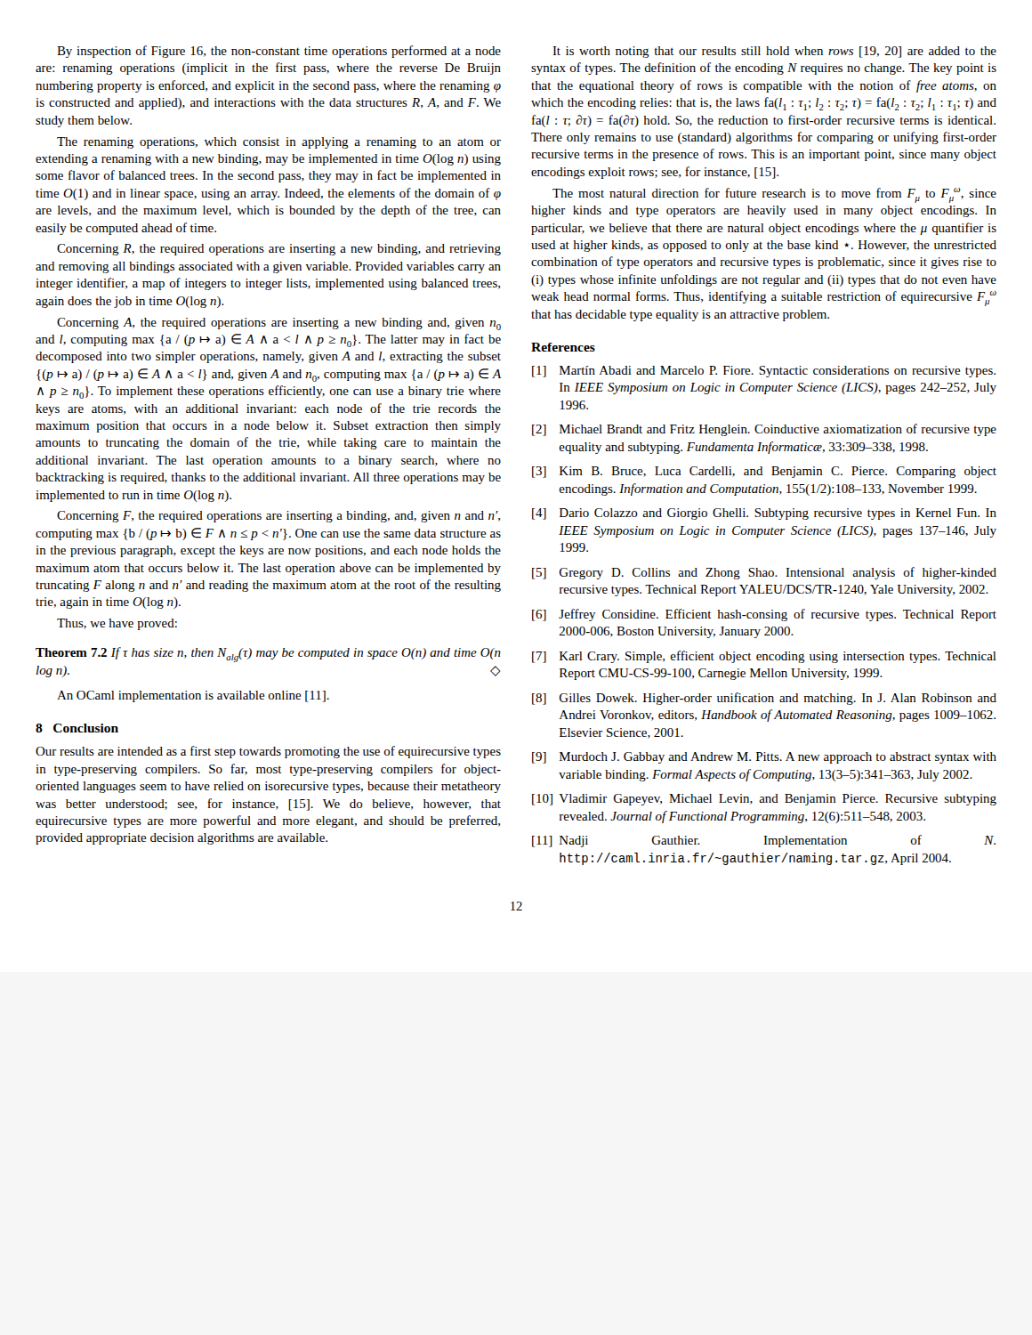By inspection of Figure 16, the non-constant time operations performed at a node are: renaming operations (implicit in the first pass, where the reverse De Bruijn numbering property is enforced, and explicit in the second pass, where the renaming φ is constructed and applied), and interactions with the data structures R, A, and F. We study them below.
The renaming operations, which consist in applying a renaming to an atom or extending a renaming with a new binding, may be implemented in time O(log n) using some flavor of balanced trees. In the second pass, they may in fact be implemented in time O(1) and in linear space, using an array. Indeed, the elements of the domain of φ are levels, and the maximum level, which is bounded by the depth of the tree, can easily be computed ahead of time.
Concerning R, the required operations are inserting a new binding, and retrieving and removing all bindings associated with a given variable. Provided variables carry an integer identifier, a map of integers to integer lists, implemented using balanced trees, again does the job in time O(log n).
Concerning A, the required operations are inserting a new binding and, given n0 and l, computing max {a / (p ↦ a) ∈ A ∧ a < l ∧ p ≥ n0}. The latter may in fact be decomposed into two simpler operations, namely, given A and l, extracting the subset {(p ↦ a) / (p ↦ a) ∈ A ∧ a < l} and, given A and n0, computing max {a / (p ↦ a) ∈ A ∧ p ≥ n0}. To implement these operations efficiently, one can use a binary trie where keys are atoms, with an additional invariant: each node of the trie records the maximum position that occurs in a node below it. Subset extraction then simply amounts to truncating the domain of the trie, while taking care to maintain the additional invariant. The last operation amounts to a binary search, where no backtracking is required, thanks to the additional invariant. All three operations may be implemented to run in time O(log n).
Concerning F, the required operations are inserting a binding, and, given n and n′, computing max {b / (p ↦ b) ∈ F ∧ n ≤ p < n′}. One can use the same data structure as in the previous paragraph, except the keys are now positions, and each node holds the maximum atom that occurs below it. The last operation above can be implemented by truncating F along n and n′ and reading the maximum atom at the root of the resulting trie, again in time O(log n).
Thus, we have proved:
Theorem 7.2 If τ has size n, then Nalg(τ) may be computed in space O(n) and time O(n log n). ◇
An OCaml implementation is available online [11].
8 Conclusion
Our results are intended as a first step towards promoting the use of equirecursive types in type-preserving compilers. So far, most type-preserving compilers for object-oriented languages seem to have relied on isorecursive types, because their metatheory was better understood; see, for instance, [15]. We do believe, however, that equirecursive types are more powerful and more elegant, and should be preferred, provided appropriate decision algorithms are available.
It is worth noting that our results still hold when rows [19, 20] are added to the syntax of types. The definition of the encoding N requires no change. The key point is that the equational theory of rows is compatible with the notion of free atoms, on which the encoding relies: that is, the laws fa(l1 : τ1; l2 : τ2; τ) = fa(l2 : τ2; l1 : τ1; τ) and fa(l : τ; ∂τ) = fa(∂τ) hold. So, the reduction to first-order recursive terms is identical. There only remains to use (standard) algorithms for comparing or unifying first-order recursive terms in the presence of rows. This is an important point, since many object encodings exploit rows; see, for instance, [15].
The most natural direction for future research is to move from Fμ to Fμω, since higher kinds and type operators are heavily used in many object encodings. In particular, we believe that there are natural object encodings where the μ quantifier is used at higher kinds, as opposed to only at the base kind ⋆. However, the unrestricted combination of type operators and recursive types is problematic, since it gives rise to (i) types whose infinite unfoldings are not regular and (ii) types that do not even have weak head normal forms. Thus, identifying a suitable restriction of equirecursive Fμω that has decidable type equality is an attractive problem.
References
[1] Martín Abadi and Marcelo P. Fiore. Syntactic considerations on recursive types. In IEEE Symposium on Logic in Computer Science (LICS), pages 242–252, July 1996.
[2] Michael Brandt and Fritz Henglein. Coinductive axiomatization of recursive type equality and subtyping. Fundamenta Informaticæ, 33:309–338, 1998.
[3] Kim B. Bruce, Luca Cardelli, and Benjamin C. Pierce. Comparing object encodings. Information and Computation, 155(1/2):108–133, November 1999.
[4] Dario Colazzo and Giorgio Ghelli. Subtyping recursive types in Kernel Fun. In IEEE Symposium on Logic in Computer Science (LICS), pages 137–146, July 1999.
[5] Gregory D. Collins and Zhong Shao. Intensional analysis of higher-kinded recursive types. Technical Report YALEU/DCS/TR-1240, Yale University, 2002.
[6] Jeffrey Considine. Efficient hash-consing of recursive types. Technical Report 2000-006, Boston University, January 2000.
[7] Karl Crary. Simple, efficient object encoding using intersection types. Technical Report CMU-CS-99-100, Carnegie Mellon University, 1999.
[8] Gilles Dowek. Higher-order unification and matching. In J. Alan Robinson and Andrei Voronkov, editors, Handbook of Automated Reasoning, pages 1009–1062. Elsevier Science, 2001.
[9] Murdoch J. Gabbay and Andrew M. Pitts. A new approach to abstract syntax with variable binding. Formal Aspects of Computing, 13(3–5):341–363, July 2002.
[10] Vladimir Gapeyev, Michael Levin, and Benjamin Pierce. Recursive subtyping revealed. Journal of Functional Programming, 12(6):511–548, 2003.
[11] Nadji Gauthier. Implementation of N. http://caml.inria.fr/~gauthier/naming.tar.gz, April 2004.
12